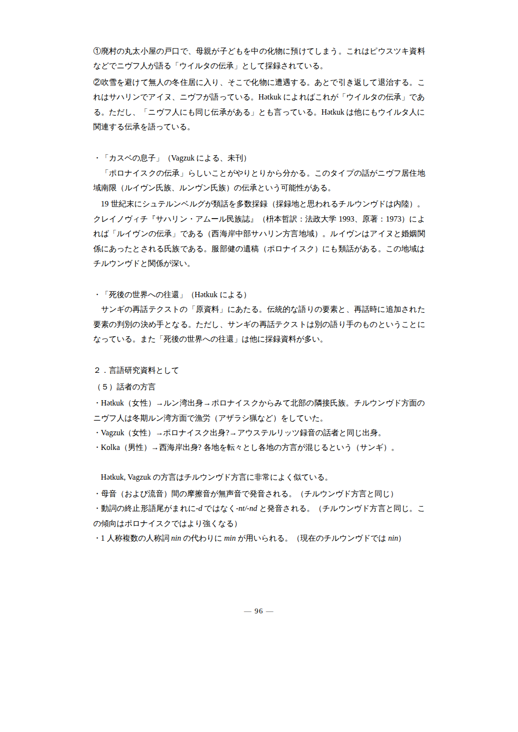①廃村の丸太小屋の戸口で、母親が子どもを中の化物に預けてしまう。これはピウスツキ資料などでニヴフ人が語る「ウイルタの伝承」として採録されている。
②吹雪を避けて無人の冬住居に入り、そこで化物に遭遇する。あとで引き返して退治する。これはサハリンでアイヌ、ニヴフが語っている。Hətkuk によればこれが「ウイルタの伝承」である。ただし、「ニヴフ人にも同じ伝承がある」とも言っている。Hətkuk は他にもウイルタ人に関連する伝承を語っている。
・「カスベの息子」（Vagzuk による、未刊）
「ポロナイスクの伝承」らしいことがやりとりから分かる。このタイプの話がニヴフ居住地域南限（ルイヴン氏族、ルンヴン氏族）の伝承という可能性がある。
19 世紀末にシュテルンベルグが類話を多数採録（採録地と思われるチルウンヴドは内陸）。クレイノヴィチ『サハリン・アムール民族誌』（枡本哲訳：法政大学 1993、原著：1973）によれば「ルイヴンの伝承」である（西海岸中部サハリン方言地域）。ルイヴンはアイヌと婚姻関係にあったとされる氏族である。服部健の遺稿（ポロナイスク）にも類話がある。この地域はチルウンヴドと関係が深い。
・「死後の世界への往還」（Hətkuk による）
サンギの再話テクストの「原資料」にあたる。伝統的な語りの要素と、再話時に追加された要素の判別の決め手となる。ただし、サンギの再話テクストは別の語り手のものということになっている。また「死後の世界への往還」は他に採録資料が多い。
２．言語研究資料として
（５）話者の方言
・Hətkuk（女性）→ルン湾出身→ポロナイスクからみて北部の隣接氏族。チルウンヴド方面のニヴフ人は冬期ルン湾方面で漁労（アザラシ猟など）をしていた。
・Vagzuk（女性）→ポロナイスク出身?→アウステルリッツ録音の話者と同じ出身。
・Kolka（男性）→西海岸出身? 各地を転々とし各地の方言が混じるという（サンギ）。
Hətkuk, Vagzuk の方言はチルウンヴド方言に非常によく似ている。
・母音（および流音）間の摩擦音が無声音で発音される。（チルウンヴド方言と同じ）
・動詞の終止形語尾がまれに-d ではなく-nt/-nd と発音される。（チルウンヴド方言と同じ。この傾向はポロナイスクではより強くなる）
・1 人称複数の人称詞 nin の代わりに min が用いられる。（現在のチルウンヴドでは nin）
— 96 —